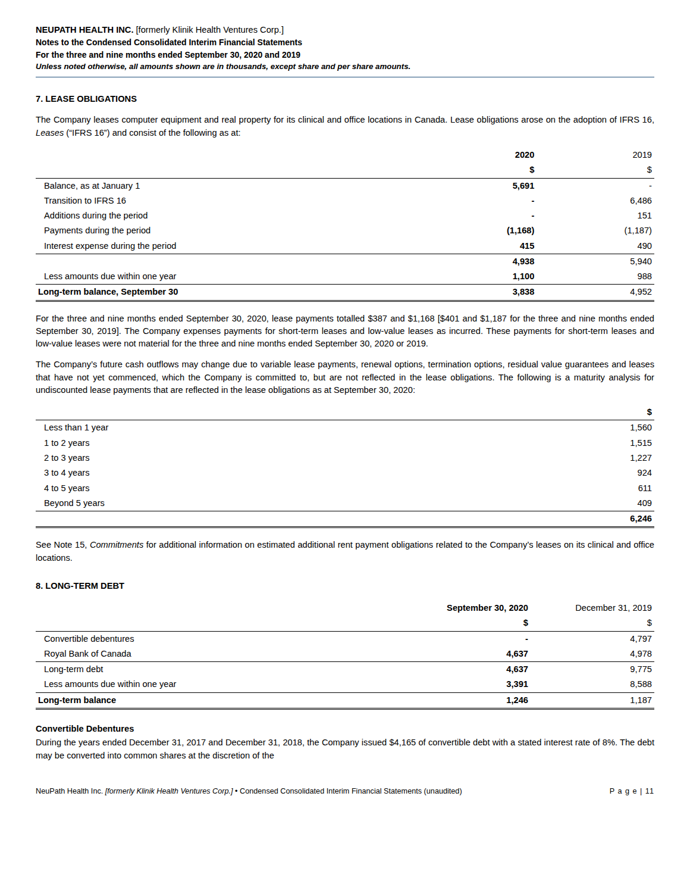NEUPATH HEALTH INC. [formerly Klinik Health Ventures Corp.]
Notes to the Condensed Consolidated Interim Financial Statements
For the three and nine months ended September 30, 2020 and 2019
Unless noted otherwise, all amounts shown are in thousands, except share and per share amounts.
7. LEASE OBLIGATIONS
The Company leases computer equipment and real property for its clinical and office locations in Canada. Lease obligations arose on the adoption of IFRS 16, Leases (“IFRS 16”) and consist of the following as at:
| | 2020 | 2019 |
| --- | --- | --- |
| | $ | $ |
| Balance, as at January 1 | 5,691 | - |
| Transition to IFRS 16 | - | 6,486 |
| Additions during the period | - | 151 |
| Payments during the period | (1,168) | (1,187) |
| Interest expense during the period | 415 | 490 |
| | 4,938 | 5,940 |
| Less amounts due within one year | 1,100 | 988 |
| Long-term balance, September 30 | 3,838 | 4,952 |
For the three and nine months ended September 30, 2020, lease payments totalled $387 and $1,168 [$401 and $1,187 for the three and nine months ended September 30, 2019]. The Company expenses payments for short-term leases and low-value leases as incurred. These payments for short-term leases and low-value leases were not material for the three and nine months ended September 30, 2020 or 2019.
The Company’s future cash outflows may change due to variable lease payments, renewal options, termination options, residual value guarantees and leases that have not yet commenced, which the Company is committed to, but are not reflected in the lease obligations. The following is a maturity analysis for undiscounted lease payments that are reflected in the lease obligations as at September 30, 2020:
| | $ |
| --- | --- |
| Less than 1 year | 1,560 |
| 1 to 2 years | 1,515 |
| 2 to 3 years | 1,227 |
| 3 to 4 years | 924 |
| 4 to 5 years | 611 |
| Beyond 5 years | 409 |
| | 6,246 |
See Note 15, Commitments for additional information on estimated additional rent payment obligations related to the Company’s leases on its clinical and office locations.
8. LONG-TERM DEBT
| | September 30, 2020 | December 31, 2019 |
| --- | --- | --- |
| | $ | $ |
| Convertible debentures | - | 4,797 |
| Royal Bank of Canada | 4,637 | 4,978 |
| Long-term debt | 4,637 | 9,775 |
| Less amounts due within one year | 3,391 | 8,588 |
| Long-term balance | 1,246 | 1,187 |
Convertible Debentures
During the years ended December 31, 2017 and December 31, 2018, the Company issued $4,165 of convertible debt with a stated interest rate of 8%. The debt may be converted into common shares at the discretion of the
NeuPath Health Inc. [formerly Klinik Health Ventures Corp.] • Condensed Consolidated Interim Financial Statements (unaudited)
P a g e | 11